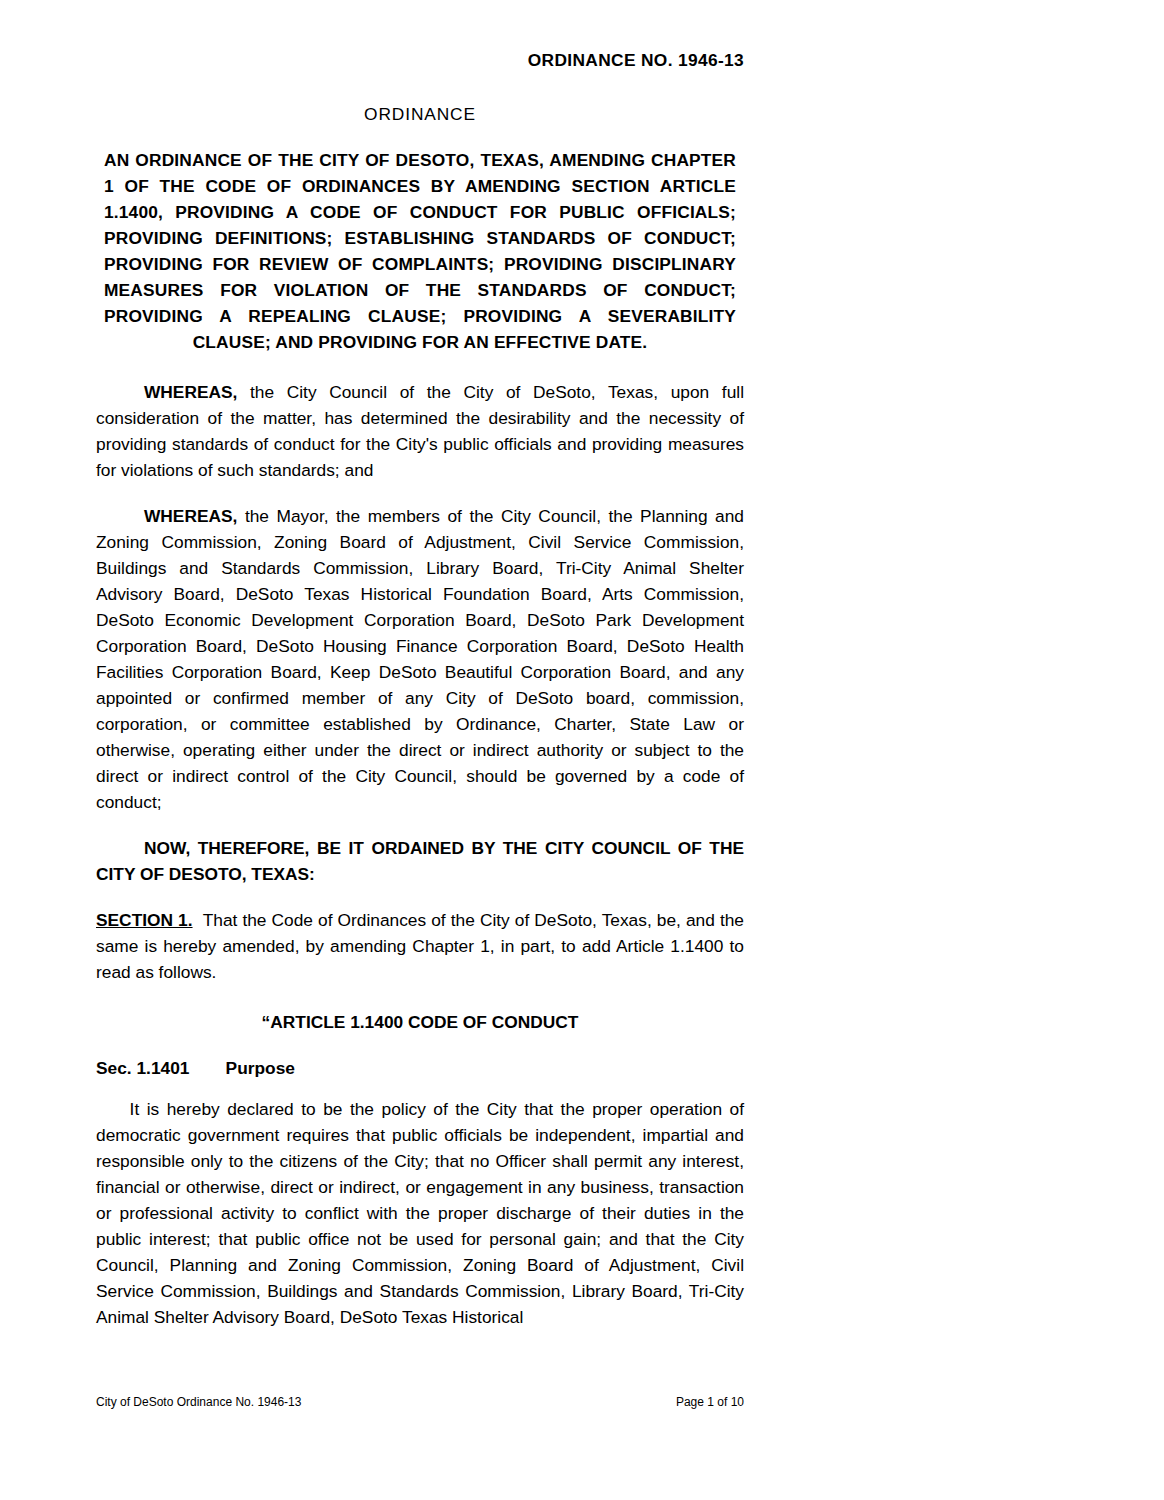ORDINANCE NO. 1946-13
ORDINANCE
AN ORDINANCE OF THE CITY OF DESOTO, TEXAS, AMENDING CHAPTER 1 OF THE CODE OF ORDINANCES BY AMENDING SECTION ARTICLE 1.1400, PROVIDING A CODE OF CONDUCT FOR PUBLIC OFFICIALS; PROVIDING DEFINITIONS; ESTABLISHING STANDARDS OF CONDUCT; PROVIDING FOR REVIEW OF COMPLAINTS; PROVIDING DISCIPLINARY MEASURES FOR VIOLATION OF THE STANDARDS OF CONDUCT; PROVIDING A REPEALING CLAUSE; PROVIDING A SEVERABILITY CLAUSE; AND PROVIDING FOR AN EFFECTIVE DATE.
WHEREAS, the City Council of the City of DeSoto, Texas, upon full consideration of the matter, has determined the desirability and the necessity of providing standards of conduct for the City's public officials and providing measures for violations of such standards; and
WHEREAS, the Mayor, the members of the City Council, the Planning and Zoning Commission, Zoning Board of Adjustment, Civil Service Commission, Buildings and Standards Commission, Library Board, Tri-City Animal Shelter Advisory Board, DeSoto Texas Historical Foundation Board, Arts Commission, DeSoto Economic Development Corporation Board, DeSoto Park Development Corporation Board, DeSoto Housing Finance Corporation Board, DeSoto Health Facilities Corporation Board, Keep DeSoto Beautiful Corporation Board, and any appointed or confirmed member of any City of DeSoto board, commission, corporation, or committee established by Ordinance, Charter, State Law or otherwise, operating either under the direct or indirect authority or subject to the direct or indirect control of the City Council, should be governed by a code of conduct;
NOW, THEREFORE, BE IT ORDAINED BY THE CITY COUNCIL OF THE CITY OF DESOTO, TEXAS:
SECTION 1. That the Code of Ordinances of the City of DeSoto, Texas, be, and the same is hereby amended, by amending Chapter 1, in part, to add Article 1.1400 to read as follows.
“ARTICLE 1.1400 CODE OF CONDUCT
Sec. 1.1401 Purpose
It is hereby declared to be the policy of the City that the proper operation of democratic government requires that public officials be independent, impartial and responsible only to the citizens of the City; that no Officer shall permit any interest, financial or otherwise, direct or indirect, or engagement in any business, transaction or professional activity to conflict with the proper discharge of their duties in the public interest; that public office not be used for personal gain; and that the City Council, Planning and Zoning Commission, Zoning Board of Adjustment, Civil Service Commission, Buildings and Standards Commission, Library Board, Tri-City Animal Shelter Advisory Board, DeSoto Texas Historical
City of DeSoto Ordinance No. 1946-13 Page 1 of 10